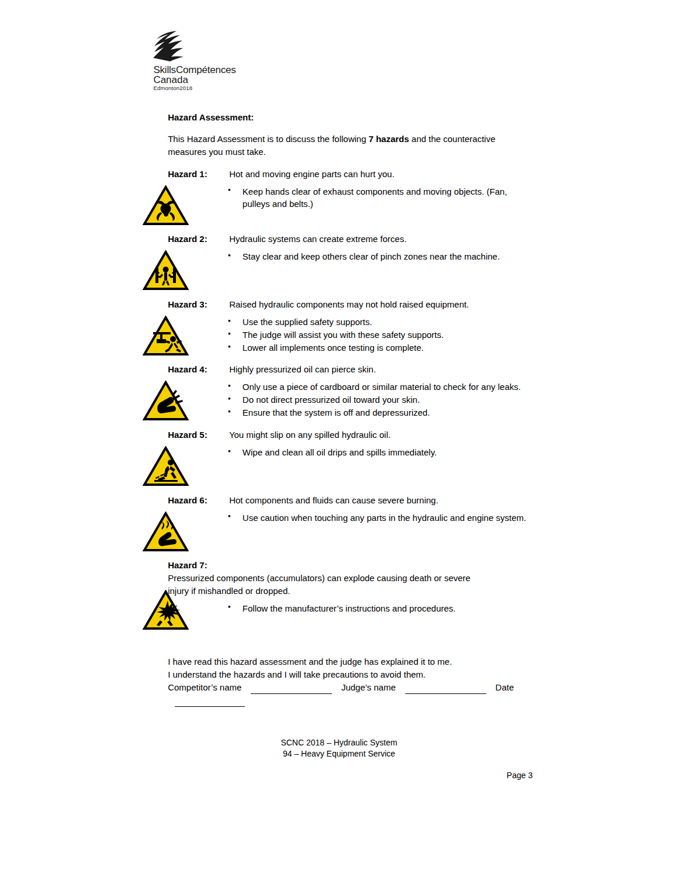Skills Compétences
Canada
Edmonton2018
Hazard Assessment:
This Hazard Assessment is to discuss the following 7 hazards and the counteractive measures you must take.
Hazard 1: Hot and moving engine parts can hurt you.
Keep hands clear of exhaust components and moving objects. (Fan, pulleys and belts.)
Hazard 2: Hydraulic systems can create extreme forces.
Stay clear and keep others clear of pinch zones near the machine.
Hazard 3: Raised hydraulic components may not hold raised equipment.
Use the supplied safety supports.
The judge will assist you with these safety supports.
Lower all implements once testing is complete.
Hazard 4: Highly pressurized oil can pierce skin.
Only use a piece of cardboard or similar material to check for any leaks.
Do not direct pressurized oil toward your skin.
Ensure that the system is off and depressurized.
Hazard 5: You might slip on any spilled hydraulic oil.
Wipe and clean all oil drips and spills immediately.
Hazard 6: Hot components and fluids can cause severe burning.
Use caution when touching any parts in the hydraulic and engine system.
Hazard 7: Pressurized components (accumulators) can explode causing death or severe injury if mishandled or dropped.
Follow the manufacturer’s instructions and procedures.
I have read this hazard assessment and the judge has explained it to me.
I understand the hazards and I will take precautions to avoid them.
Competitor’s name Judge’s name Date
SCNC 2018 – Hydraulic System
94 – Heavy Equipment Service
Page 3